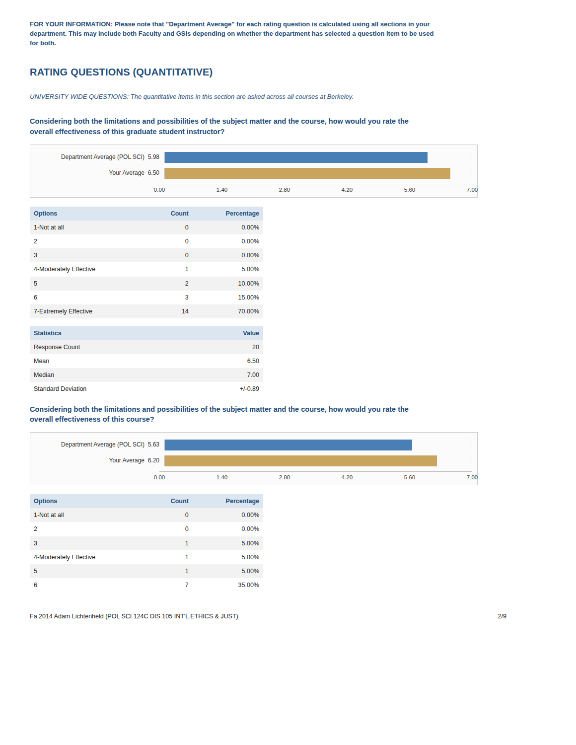FOR YOUR INFORMATION: Please note that "Department Average" for each rating question is calculated using all sections in your department. This may include both Faculty and GSIs depending on whether the department has selected a question item to be used for both.
RATING QUESTIONS (QUANTITATIVE)
UNIVERSITY WIDE QUESTIONS: The quantitative items in this section are asked across all courses at Berkeley.
Considering both the limitations and possibilities of the subject matter and the course, how would you rate the overall effectiveness of this graduate student instructor?
Department Average (POL SCI) 5.98
Your Average 6.50
0.00 1.40 2.80 4.20 5.60 7.00
| Options | Count | Percentage |
| --- | --- | --- |
| 1-Not at all | 0 | 0.00% |
| 2 | 0 | 0.00% |
| 3 | 0 | 0.00% |
| 4-Moderately Effective | 1 | 5.00% |
| 5 | 2 | 10.00% |
| 6 | 3 | 15.00% |
| 7-Extremely Effective | 14 | 70.00% |
| Statistics | Value |
| --- | --- |
| Response Count | 20 |
| Mean | 6.50 |
| Median | 7.00 |
| Standard Deviation | +/-0.89 |
Considering both the limitations and possibilities of the subject matter and the course, how would you rate the overall effectiveness of this course?
Department Average (POL SCI) 5.63
Your Average 6.20
0.00 1.40 2.80 4.20 5.60 7.00
| Options | Count | Percentage |
| --- | --- | --- |
| 1-Not at all | 0 | 0.00% |
| 2 | 0 | 0.00% |
| 3 | 1 | 5.00% |
| 4-Moderately Effective | 1 | 5.00% |
| 5 | 1 | 5.00% |
| 6 | 7 | 35.00% |
Fa 2014 Adam Lichtenheld (POL SCI 124C DIS 105 INT'L ETHICS & JUST) 2/9